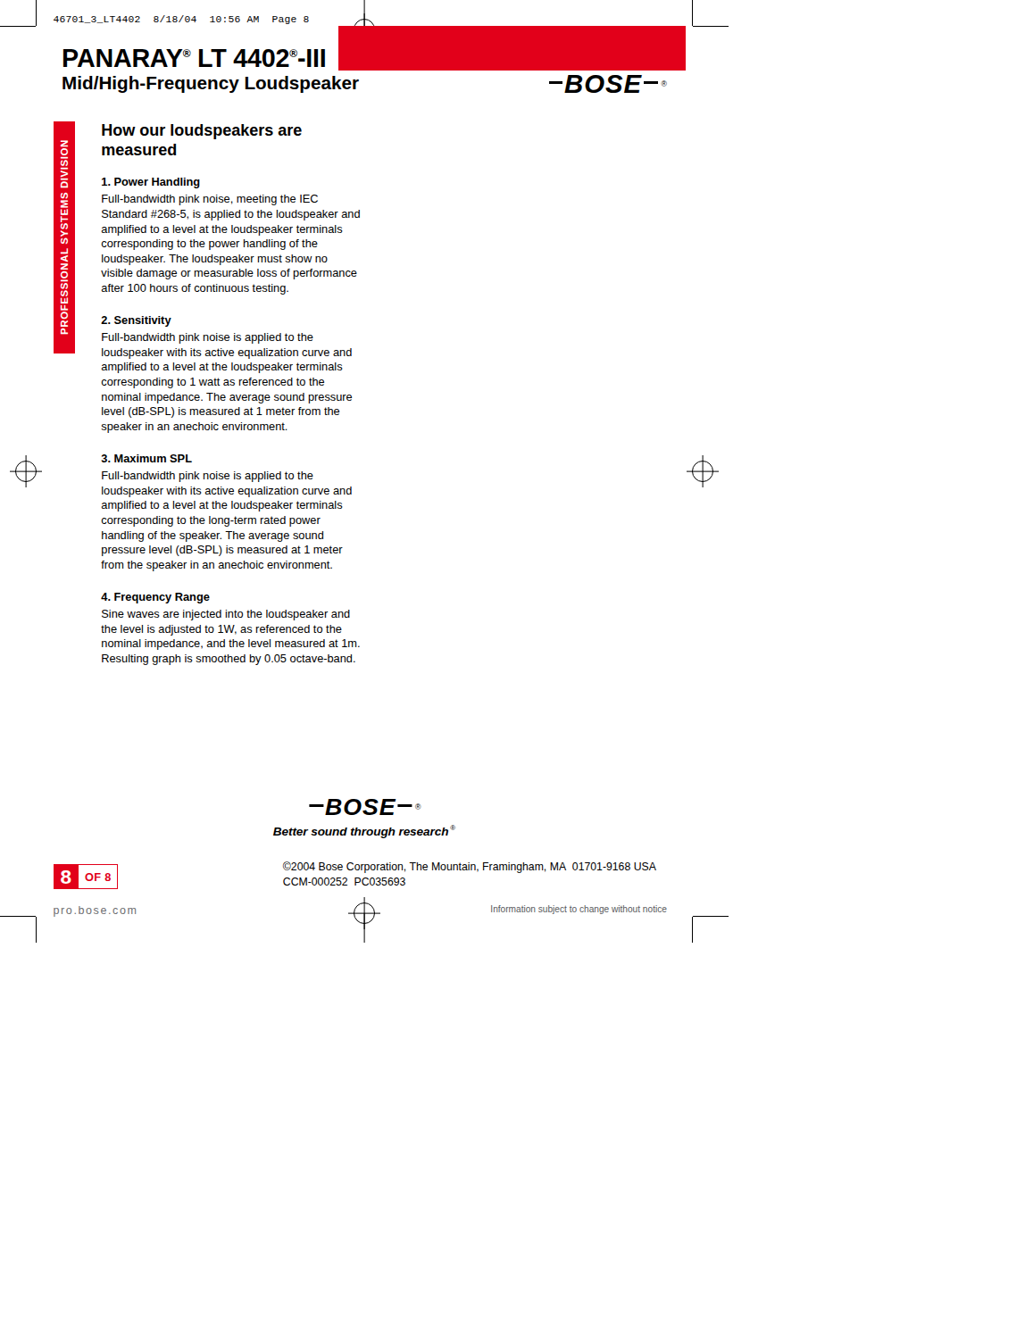46701_3_LT4402 8/18/04 10:56 AM Page 8
PANARAY® LT 4402®-III
Mid/High-Frequency Loudspeaker
BOSE®
PROFESSIONAL SYSTEMS DIVISION
How our loudspeakers are
measured
1. Power Handling
Full-bandwidth pink noise, meeting the IEC Standard #268-5, is applied to the loudspeaker and amplified to a level at the loudspeaker terminals corresponding to the power handling of the loudspeaker. The loudspeaker must show no visible damage or measurable loss of performance after 100 hours of continuous testing.
2. Sensitivity
Full-bandwidth pink noise is applied to the loudspeaker with its active equalization curve and amplified to a level at the loudspeaker terminals corresponding to 1 watt as referenced to the nominal impedance. The average sound pressure level (dB-SPL) is measured at 1 meter from the speaker in an anechoic environment.
3. Maximum SPL
Full-bandwidth pink noise is applied to the loudspeaker with its active equalization curve and amplified to a level at the loudspeaker terminals corresponding to the long-term rated power handling of the speaker. The average sound pressure level (dB-SPL) is measured at 1 meter from the speaker in an anechoic environment.
4. Frequency Range
Sine waves are injected into the loudspeaker and the level is adjusted to 1W, as referenced to the nominal impedance, and the level measured at 1m. Resulting graph is smoothed by 0.05 octave-band.
BOSE®
Better sound through research®
8
OF 8
©2004 Bose Corporation, The Mountain, Framingham, MA 01701-9168 USA
CCM-000252 PC035693
pro.bose.com
Information subject to change without notice